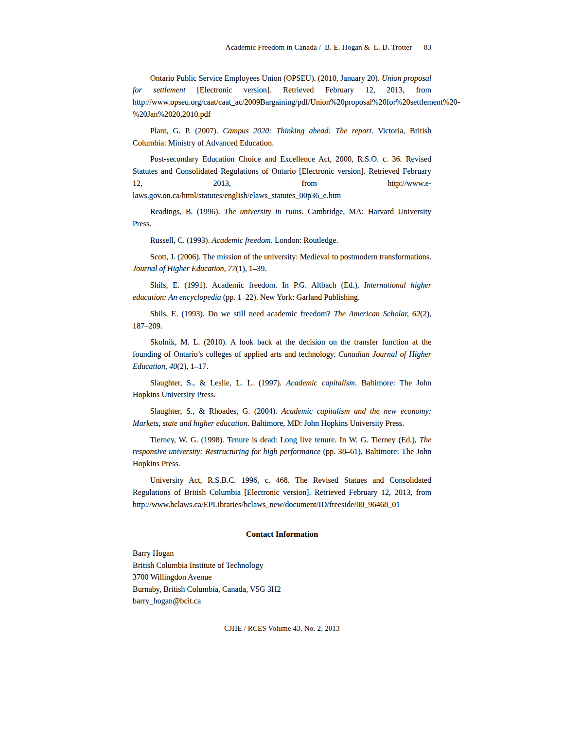Academic Freedom in Canada / B. E. Hogan & L. D. Trotter83
Ontario Public Service Employees Union (OPSEU). (2010, January 20). Union proposal for settlement [Electronic version]. Retrieved February 12, 2013, from http://www.opseu.org/caat/caat_ac/2009Bargaining/pdf/Union%20proposal%20for%20settlement%20-%20Jan%2020,2010.pdf
Plant, G. P. (2007). Campus 2020: Thinking ahead: The report. Victoria, British Columbia: Ministry of Advanced Education.
Post-secondary Education Choice and Excellence Act, 2000, R.S.O. c. 36. Revised Statutes and Consolidated Regulations of Ontario [Electronic version]. Retrieved February 12, 2013, from http://www.e-laws.gov.on.ca/html/statutes/english/elaws_statutes_00p36_e.htm
Readings, B. (1996). The university in ruins. Cambridge, MA: Harvard University Press.
Russell, C. (1993). Academic freedom. London: Routledge.
Scott, J. (2006). The mission of the university: Medieval to postmodern transformations. Journal of Higher Education, 77(1), 1–39.
Shils, E. (1991). Academic freedom. In P.G. Altbach (Ed.), International higher education: An encyclopedia (pp. 1–22). New York: Garland Publishing.
Shils, E. (1993). Do we still need academic freedom? The American Scholar, 62(2), 187–209.
Skolnik, M. L. (2010). A look back at the decision on the transfer function at the founding of Ontario’s colleges of applied arts and technology. Canadian Journal of Higher Education, 40(2), 1–17.
Slaughter, S., & Leslie, L. L. (1997). Academic capitalism. Baltimore: The John Hopkins University Press.
Slaughter, S., & Rhoades, G. (2004). Academic capitalism and the new economy: Markets, state and higher education. Baltimore, MD: John Hopkins University Press.
Tierney, W. G. (1998). Tenure is dead: Long live tenure. In W. G. Tierney (Ed.), The responsive university: Restructuring for high performance (pp. 38–61). Baltimore: The John Hopkins Press.
University Act, R.S.B.C. 1996, c. 468. The Revised Statues and Consolidated Regulations of British Columbia [Electronic version]. Retrieved February 12, 2013, from http://www.bclaws.ca/EPLibraries/bclaws_new/document/ID/freeside/00_96468_01
Contact Information
Barry Hogan
British Columbia Institute of Technology
3700 Willingdon Avenue
Burnaby, British Columbia, Canada, V5G 3H2
barry_hogan@bcit.ca
CJHE / RCES Volume 43, No. 2, 2013